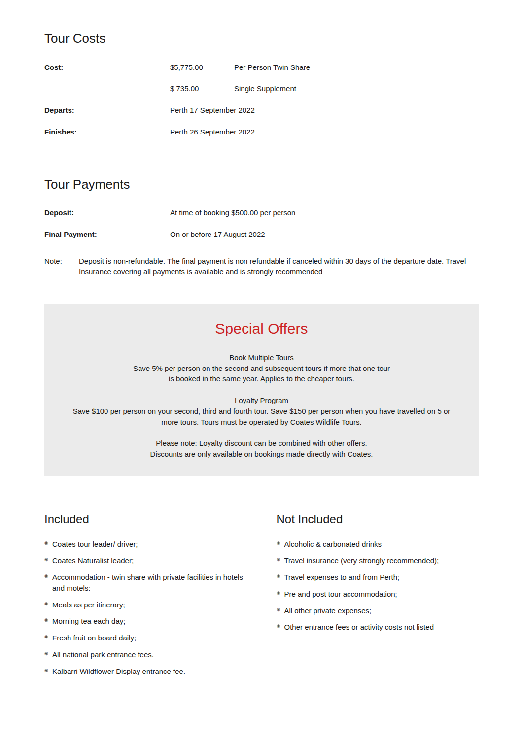Tour Costs
| Cost: | $5,775.00 | Per Person Twin Share |
| | $ 735.00 | Single Supplement |
| Departs: | Perth 17 September 2022 |
| Finishes: | Perth 26 September 2022 |
Tour Payments
| Deposit: | At time of booking $500.00 per person |
| Final Payment: | On or before 17 August 2022 |
Note:
Deposit is non-refundable. The final payment is non refundable if canceled within 30 days of the departure date. Travel Insurance covering all payments is available and is strongly recommended
Special Offers
Book Multiple Tours
Save 5% per person on the second and subsequent tours if more that one tour
is booked in the same year. Applies to the cheaper tours.
Loyalty Program
Save $100 per person on your second, third and fourth tour. Save $150 per person when you have travelled on 5 or more tours. Tours must be operated by Coates Wildlife Tours.
Please note: Loyalty discount can be combined with other offers.
Discounts are only available on bookings made directly with Coates.
Included
Coates tour leader/ driver;
Coates Naturalist leader;
Accommodation - twin share with private facilities in hotels and motels:
Meals as per itinerary;
Morning tea each day;
Fresh fruit on board daily;
All national park entrance fees.
Kalbarri Wildflower Display entrance fee.
Not Included
Alcoholic & carbonated drinks
Travel insurance (very strongly recommended);
Travel expenses to and from Perth;
Pre and post tour accommodation;
All other private expenses;
Other entrance fees or activity costs not listed